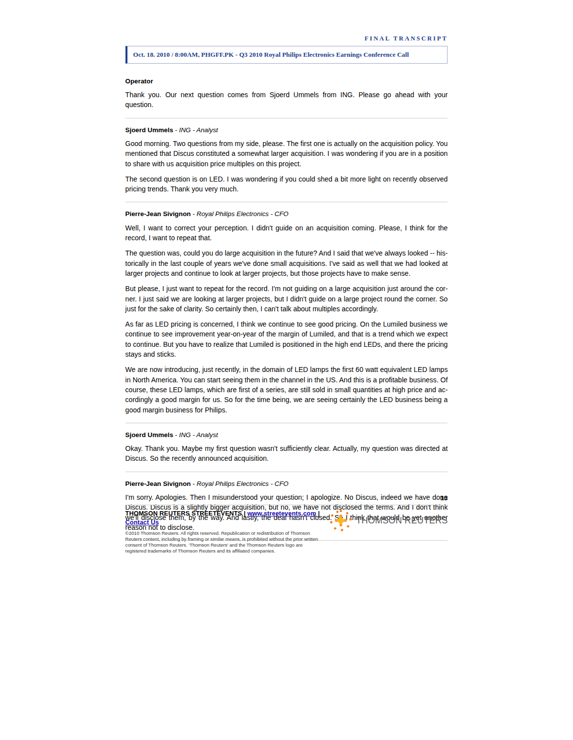FINAL TRANSCRIPT
Oct. 18. 2010 / 8:00AM, PHGFF.PK - Q3 2010 Royal Philips Electronics Earnings Conference Call
Operator
Thank you. Our next question comes from Sjoerd Ummels from ING. Please go ahead with your question.
Sjoerd Ummels - ING - Analyst
Good morning. Two questions from my side, please. The first one is actually on the acquisition policy. You mentioned that Discus constituted a somewhat larger acquisition. I was wondering if you are in a position to share with us acquisition price multiples on this project.
The second question is on LED. I was wondering if you could shed a bit more light on recently observed pricing trends. Thank you very much.
Pierre-Jean Sivignon - Royal Philips Electronics - CFO
Well, I want to correct your perception. I didn't guide on an acquisition coming. Please, I think for the record, I want to repeat that.
The question was, could you do large acquisition in the future? And I said that we've always looked -- historically in the last couple of years we've done small acquisitions. I've said as well that we had looked at larger projects and continue to look at larger projects, but those projects have to make sense.
But please, I just want to repeat for the record. I'm not guiding on a large acquisition just around the corner. I just said we are looking at larger projects, but I didn't guide on a large project round the corner. So just for the sake of clarity. So certainly then, I can't talk about multiples accordingly.
As far as LED pricing is concerned, I think we continue to see good pricing. On the Lumiled business we continue to see improvement year-on-year of the margin of Lumiled, and that is a trend which we expect to continue. But you have to realize that Lumiled is positioned in the high end LEDs, and there the pricing stays and sticks.
We are now introducing, just recently, in the domain of LED lamps the first 60 watt equivalent LED lamps in North America. You can start seeing them in the channel in the US. And this is a profitable business. Of course, these LED lamps, which are first of a series, are still sold in small quantities at high price and accordingly a good margin for us. So for the time being, we are seeing certainly the LED business being a good margin business for Philips.
Sjoerd Ummels - ING - Analyst
Okay. Thank you. Maybe my first question wasn't sufficiently clear. Actually, my question was directed at Discus. So the recently announced acquisition.
Pierre-Jean Sivignon - Royal Philips Electronics - CFO
I'm sorry. Apologies. Then I misunderstood your question; I apologize. No Discus, indeed we have done Discus. Discus is a slightly bigger acquisition, but no, we have not disclosed the terms. And I don't think we'll disclose them, by the way. And lastly, the deal hasn't closed. So I think that would be yet another reason not to disclose.
13
THOMSON REUTERS STREETEVENTS | www.streetevents.com | Contact Us
©2010 Thomson Reuters. All rights reserved. Republication or redistribution of Thomson Reuters content, including by framing or similar means, is prohibited without the prior written consent of Thomson Reuters. 'Thomson Reuters' and the Thomson Reuters logo are registered trademarks of Thomson Reuters and its affiliated companies.
THOMSON REUTERS